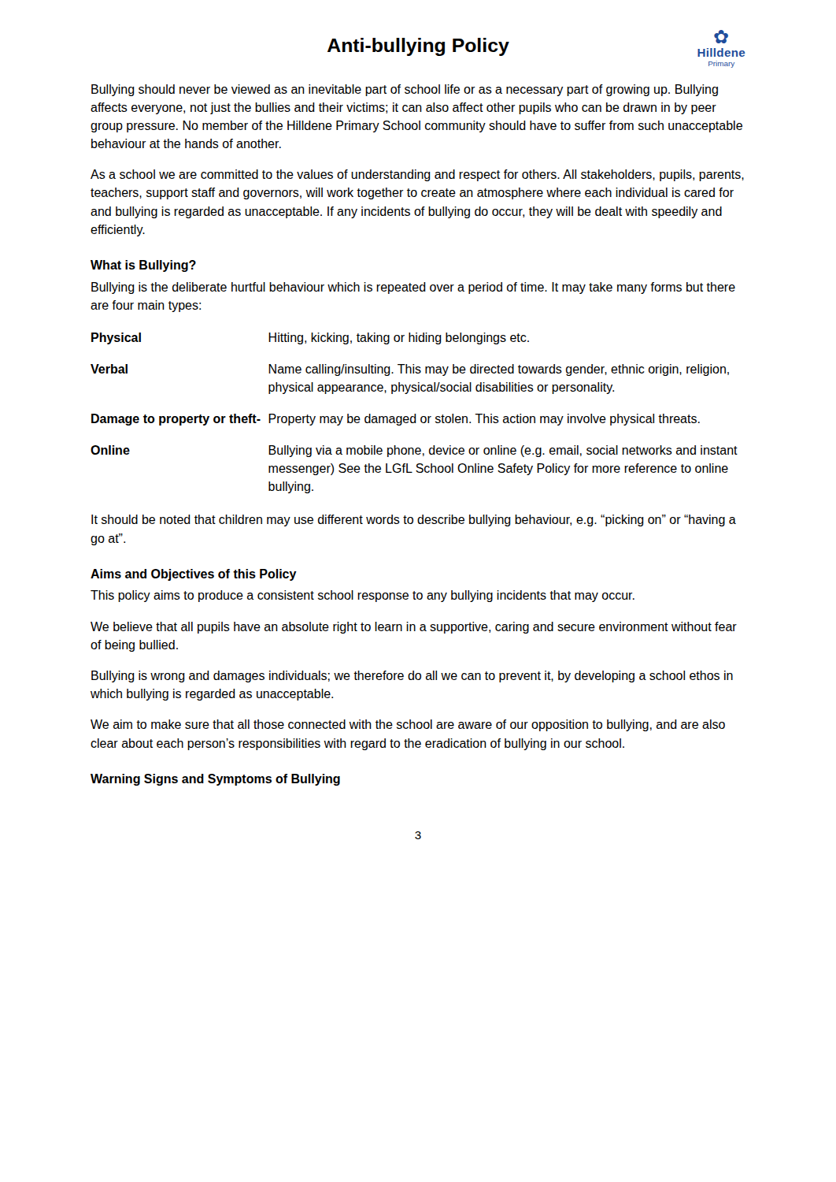✿ Hilldene Primary
Anti-bullying Policy
Bullying should never be viewed as an inevitable part of school life or as a necessary part of growing up. Bullying affects everyone, not just the bullies and their victims; it can also affect other pupils who can be drawn in by peer group pressure. No member of the Hilldene Primary School community should have to suffer from such unacceptable behaviour at the hands of another.
As a school we are committed to the values of understanding and respect for others. All stakeholders, pupils, parents, teachers, support staff and governors, will work together to create an atmosphere where each individual is cared for and bullying is regarded as unacceptable. If any incidents of bullying do occur, they will be dealt with speedily and efficiently.
What is Bullying?
Bullying is the deliberate hurtful behaviour which is repeated over a period of time. It may take many forms but there are four main types:
Physical
Hitting, kicking, taking or hiding belongings etc.
Verbal
Name calling/insulting. This may be directed towards gender, ethnic origin, religion, physical appearance, physical/social disabilities or personality.
Damage to property or theft-
Property may be damaged or stolen. This action may involve physical threats.
Online
Bullying via a mobile phone, device or online (e.g. email, social networks and instant messenger) See the LGfL School Online Safety Policy for more reference to online bullying.
It should be noted that children may use different words to describe bullying behaviour, e.g. “picking on” or “having a go at”.
Aims and Objectives of this Policy
This policy aims to produce a consistent school response to any bullying incidents that may occur.
We believe that all pupils have an absolute right to learn in a supportive, caring and secure environment without fear of being bullied.
Bullying is wrong and damages individuals; we therefore do all we can to prevent it, by developing a school ethos in which bullying is regarded as unacceptable.
We aim to make sure that all those connected with the school are aware of our opposition to bullying, and are also clear about each person’s responsibilities with regard to the eradication of bullying in our school.
Warning Signs and Symptoms of Bullying
3